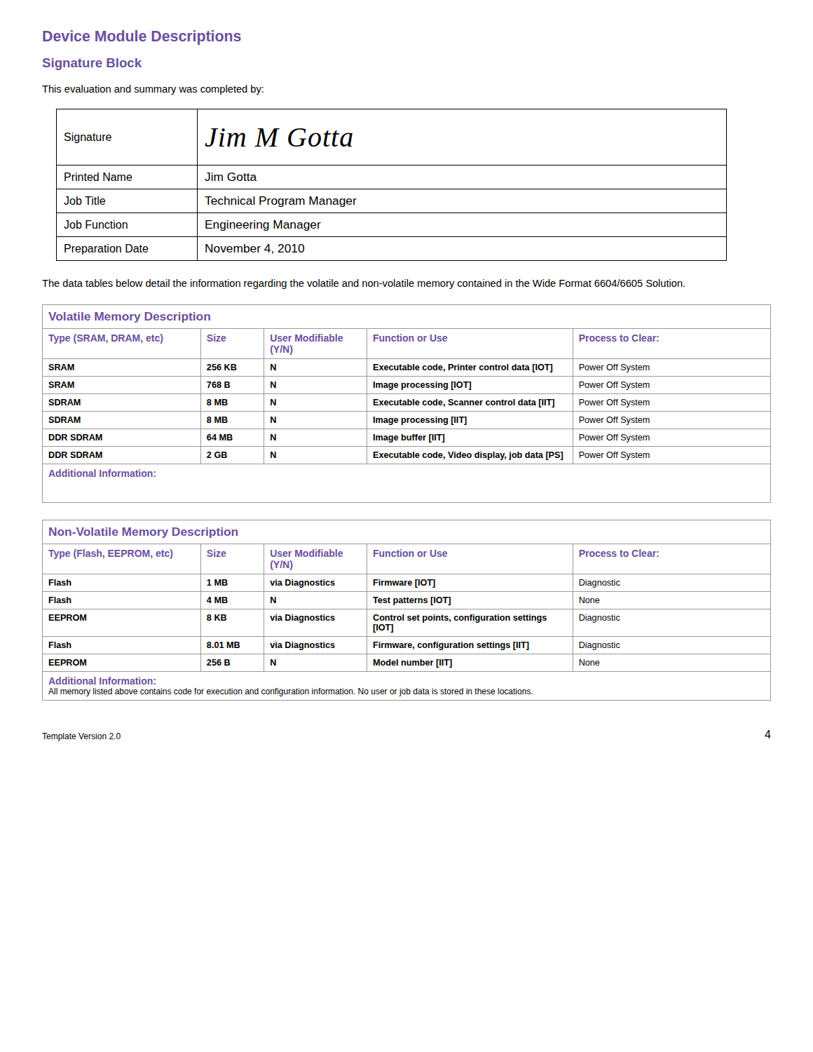Device Module Descriptions
Signature Block
This evaluation and summary was completed by:
| Signature | Jim M Gotta |
| Printed Name | Jim Gotta |
| Job Title | Technical Program Manager |
| Job Function | Engineering Manager |
| Preparation Date | November 4, 2010 |
The data tables below detail the information regarding the volatile and non-volatile memory contained in the Wide Format 6604/6605 Solution.
Volatile Memory Description
| Type (SRAM, DRAM, etc) | Size | User Modifiable (Y/N) | Function or Use | Process to Clear: |
| --- | --- | --- | --- | --- |
| SRAM | 256 KB | N | Executable code, Printer control data [IOT] | Power Off System |
| SRAM | 768 B | N | Image processing [IOT] | Power Off System |
| SDRAM | 8 MB | N | Executable code, Scanner control data [IIT] | Power Off System |
| SDRAM | 8 MB | N | Image processing [IIT] | Power Off System |
| DDR SDRAM | 64 MB | N | Image buffer [IIT] | Power Off System |
| DDR SDRAM | 2 GB | N | Executable code, Video display, job data [PS] | Power Off System |
| Additional Information: |
Non-Volatile Memory Description
| Type (Flash, EEPROM, etc) | Size | User Modifiable (Y/N) | Function or Use | Process to Clear: |
| --- | --- | --- | --- | --- |
| Flash | 1 MB | via Diagnostics | Firmware [IOT] | Diagnostic |
| Flash | 4 MB | N | Test patterns [IOT] | None |
| EEPROM | 8 KB | via Diagnostics | Control set points, configuration settings [IOT] | Diagnostic |
| Flash | 8.01 MB | via Diagnostics | Firmware, configuration settings [IIT] | Diagnostic |
| EEPROM | 256 B | N | Model number [IIT] | None |
| Additional Information: All memory listed above contains code for execution and configuration information. No user or job data is stored in these locations. |
Template Version 2.0 4